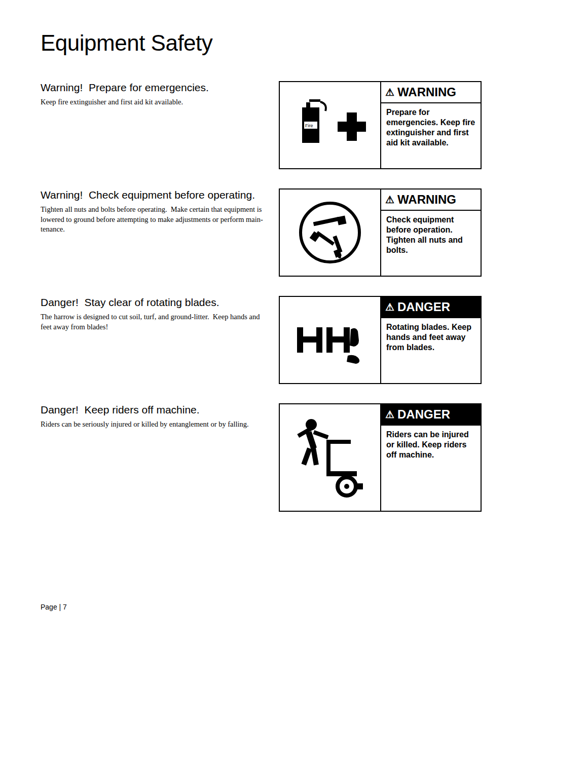Equipment Safety
Warning! Prepare for emergencies.
Keep fire extinguisher and first aid kit available.
Fire
⚠WARNING
Prepare for emergencies. Keep fire extin­guisher and first aid kit available.
Warning! Check equipment before operating.
Tighten all nuts and bolts before operating. Make certain that equipment is lowered to ground before attempting to make adjustments or perform main­tenance.
⚠WARNING
Check equipment before operation. Tighten all nuts and bolts.
Danger! Stay clear of rotating blades.
The harrow is designed to cut soil, turf, and ground-litter. Keep hands and feet away from blades!
⚠DANGER
Rotating blades. Keep hands and feet away from blades.
Danger! Keep riders off machine.
Riders can be seriously injured or killed by entangle­ment or by falling.
⚠DANGER
Riders can be injured or killed. Keep riders off machine.
Page | 7